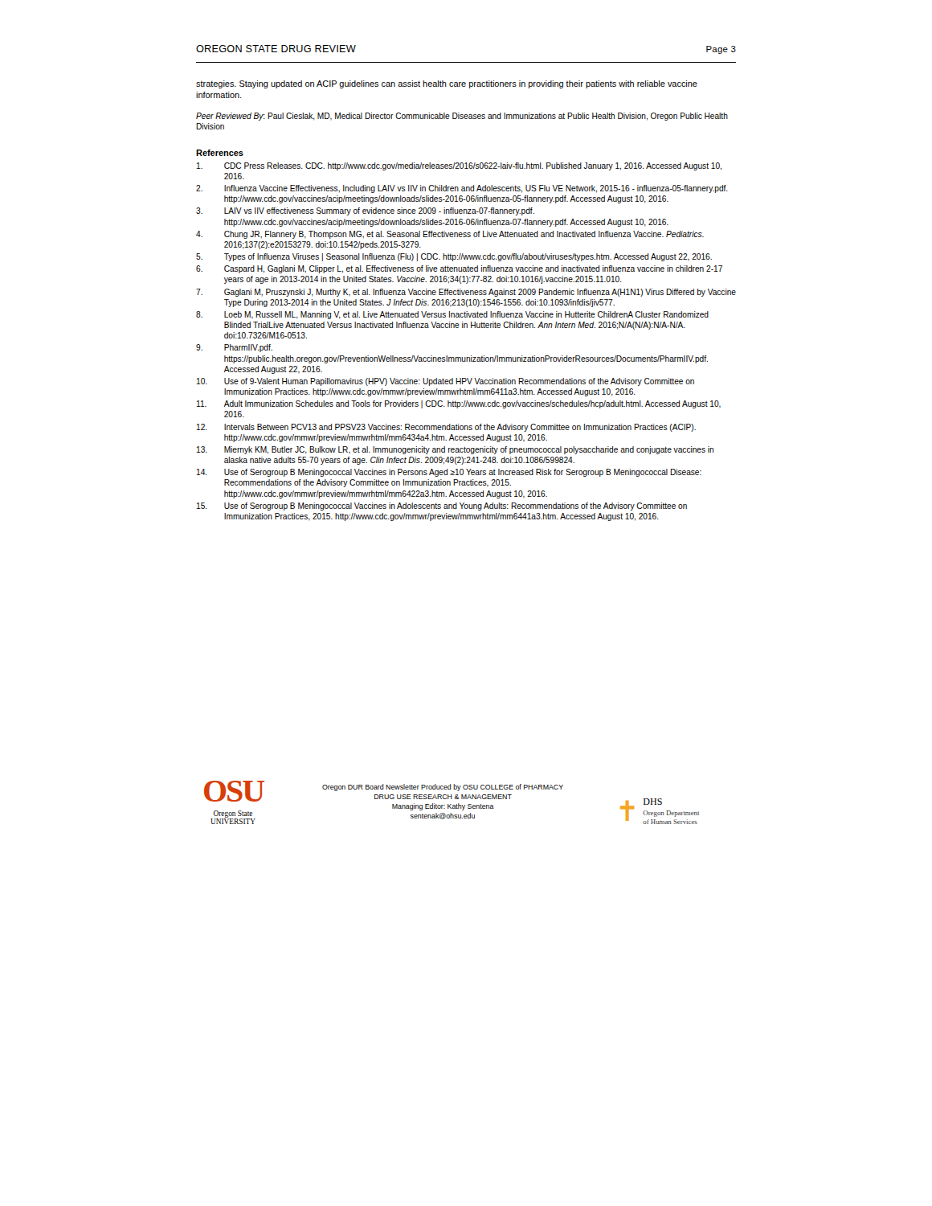Oregon State Drug Review
Page 3
strategies. Staying updated on ACIP guidelines can assist health care practitioners in providing their patients with reliable vaccine information.
Peer Reviewed By: Paul Cieslak, MD, Medical Director Communicable Diseases and Immunizations at Public Health Division, Oregon Public Health Division
References
1. CDC Press Releases. CDC. http://www.cdc.gov/media/releases/2016/s0622-laiv-flu.html. Published January 1, 2016. Accessed August 10, 2016.
2. Influenza Vaccine Effectiveness, Including LAIV vs IIV in Children and Adolescents, US Flu VE Network, 2015-16 - influenza-05-flannery.pdf. http://www.cdc.gov/vaccines/acip/meetings/downloads/slides-2016-06/influenza-05-flannery.pdf. Accessed August 10, 2016.
3. LAIV vs IIV effectiveness Summary of evidence since 2009 - influenza-07-flannery.pdf. http://www.cdc.gov/vaccines/acip/meetings/downloads/slides-2016-06/influenza-07-flannery.pdf. Accessed August 10, 2016.
4. Chung JR, Flannery B, Thompson MG, et al. Seasonal Effectiveness of Live Attenuated and Inactivated Influenza Vaccine. Pediatrics. 2016;137(2):e20153279. doi:10.1542/peds.2015-3279.
5. Types of Influenza Viruses | Seasonal Influenza (Flu) | CDC. http://www.cdc.gov/flu/about/viruses/types.htm. Accessed August 22, 2016.
6. Caspard H, Gaglani M, Clipper L, et al. Effectiveness of live attenuated influenza vaccine and inactivated influenza vaccine in children 2-17 years of age in 2013-2014 in the United States. Vaccine. 2016;34(1):77-82. doi:10.1016/j.vaccine.2015.11.010.
7. Gaglani M, Pruszynski J, Murthy K, et al. Influenza Vaccine Effectiveness Against 2009 Pandemic Influenza A(H1N1) Virus Differed by Vaccine Type During 2013-2014 in the United States. J Infect Dis. 2016;213(10):1546-1556. doi:10.1093/infdis/jiv577.
8. Loeb M, Russell ML, Manning V, et al. Live Attenuated Versus Inactivated Influenza Vaccine in Hutterite ChildrenA Cluster Randomized Blinded TrialLive Attenuated Versus Inactivated Influenza Vaccine in Hutterite Children. Ann Intern Med. 2016;N/A(N/A):N/A-N/A. doi:10.7326/M16-0513.
9. PharmIIV.pdf. https://public.health.oregon.gov/PreventionWellness/VaccinesImmunization/ImmunizationProviderResources/Documents/PharmIIV.pdf. Accessed August 22, 2016.
10. Use of 9-Valent Human Papillomavirus (HPV) Vaccine: Updated HPV Vaccination Recommendations of the Advisory Committee on Immunization Practices. http://www.cdc.gov/mmwr/preview/mmwrhtml/mm6411a3.htm. Accessed August 10, 2016.
11. Adult Immunization Schedules and Tools for Providers | CDC. http://www.cdc.gov/vaccines/schedules/hcp/adult.html. Accessed August 10, 2016.
12. Intervals Between PCV13 and PPSV23 Vaccines: Recommendations of the Advisory Committee on Immunization Practices (ACIP). http://www.cdc.gov/mmwr/preview/mmwrhtml/mm6434a4.htm. Accessed August 10, 2016.
13. Miernyk KM, Butler JC, Bulkow LR, et al. Immunogenicity and reactogenicity of pneumococcal polysaccharide and conjugate vaccines in alaska native adults 55-70 years of age. Clin Infect Dis. 2009;49(2):241-248. doi:10.1086/599824.
14. Use of Serogroup B Meningococcal Vaccines in Persons Aged ≥10 Years at Increased Risk for Serogroup B Meningococcal Disease: Recommendations of the Advisory Committee on Immunization Practices, 2015. http://www.cdc.gov/mmwr/preview/mmwrhtml/mm6422a3.htm. Accessed August 10, 2016.
15. Use of Serogroup B Meningococcal Vaccines in Adolescents and Young Adults: Recommendations of the Advisory Committee on Immunization Practices, 2015. http://www.cdc.gov/mmwr/preview/mmwrhtml/mm6441a3.htm. Accessed August 10, 2016.
OSU
Oregon State
UNIVERSITY
Oregon DUR Board Newsletter Produced by OSU COLLEGE of PHARMACY
DRUG USE RESEARCH & MANAGEMENT
Managing Editor: Kathy Sentena
sentenak@ohsu.edu
✝DHS
Oregon Department
of Human Services